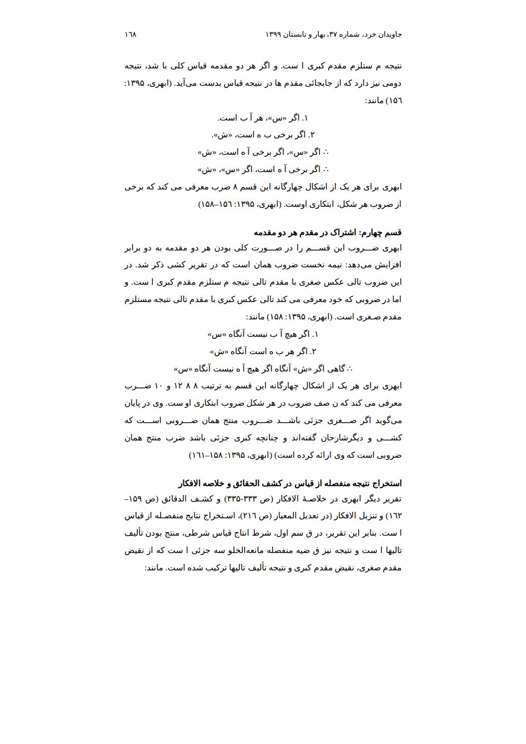جاویدان خرد، شماره ۳۷، بهار و تابستان ۱۳۹۹ ۱٦۸
نتیجه م ستلزم مقدم کبری ا ست. و اگر هر دو مقدمه قیاس کلی با شد، نتیجه دومی نیز دارد که از جابجائی مقدم ها در نتیجه قیاس بدست می‌آید. (ابهری، ۱۳۹۵: ۱۵٦) مانند:
۱. اگر «س»، هر آ ب است.
۲. اگر برخی ب ه است، «ش».
∴ اگر «س»، اگر برخی آ ه است، «ش»
∴ اگر برخی آ ه است، اگر «س»، «ش»
ابهری برای هر یک از اشکال چهارگانه این قسم ۸ ضرب معرفی می کند که برخی از ضروب هر شکل، ابتکاری اوست. (ابهری، ۱۳۹۵: ۱۵٦–۱۵۸)
قسم چهارم: اشتراک در مقدم هر دو مقدمه
ابهری ضـــروب این قســـم را در صـــورت کلی بودن هر دو مقدمه به دو برابر افزایش می‌دهد: نیمه نخست ضروب همان است که در تقریر کشی ذکر شد. در این ضروب تالی عکس صغری با مقدم تالی نتیجه م ستلزم مقدم کبری ا ست. و اما در ضروبی که خود معرفی می کند تالی عکس کبری با مقدم تالی نتیجه مستلزم مقدم صـغری است. (ابهری، ۱۳۹۵: ۱۵۸) مانند:
۱. اگر هیچ آ ب نیست آنگاه «س»
۲. اگر هر ب ه است آنگاه «ش»
∴ گاهی اگر «ش» آنگاه اگر هیچ آ ه نیست آنگاه «س»
ابهری برای هر یک از اشکال چهارگانه این قسم به ترتیب ۸ ۸ ۱۲ و ۱۰ ضـــرب معرفی می کند که ن صف ضروب در هر شکل ضروب ابتکاری او ست. وی در پایان می‌گوید اگر صـــغری جزئی باشـــد ضـــروب منتج همان ضـــروبی اســـت که کشـــی و دیگرشارحان گفته‌اند و چنانچه کبری جزئی باشد ضرب منتج همان ضروبی است که وی ارائه کرده است) (ابهری، ۱۳۹۵: ۱۵۸–۱٦۱)
استخراج نتیجه منفصله از قیاس در کشف الحقائق و خلاصه الافکار
تقریر دیگر ابهری در خلاصـهٔ الافکار (ص ۳۳۳-۳۳۵) و کشـف الدقائق (ص ۱۵۹– ۱٦۲) و تنزیل الافکار (در تعدیل المعیار (ص ۲۱٦)، اسـتخراج نتایج منفصـله از قیاس ا ست. بنابر این تقریر، در ق سم اول، شرط انتاج قیاس شرطی، منتج بودن تألیف تالیها ا ست و نتیجه نیز ق ضیه منفصله مانعه‌الخلو سه جزئی ا ست که از نقیض مقدم صغری، نقیض مقدم کبری و نتیجه تألیف تالیها ترکیب شده است. مانند: